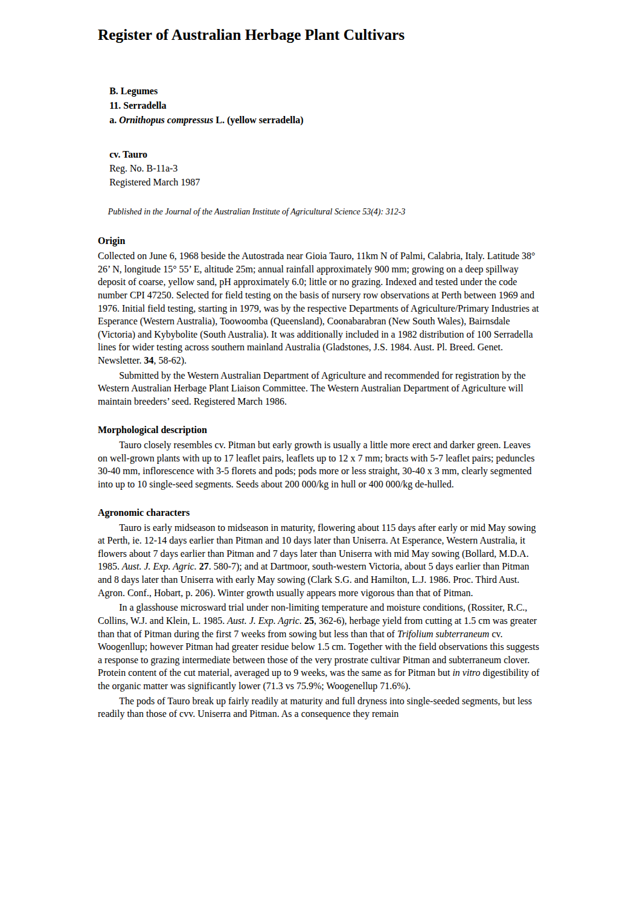Register of Australian Herbage Plant Cultivars
B. Legumes
11. Serradella
a. Ornithopus compressus L. (yellow serradella)
cv. Tauro
Reg. No. B-11a-3
Registered March 1987
Published in the Journal of the Australian Institute of Agricultural Science 53(4): 312-3
Origin
Collected on June 6, 1968 beside the Autostrada near Gioia Tauro, 11km N of Palmi, Calabria, Italy. Latitude 38° 26’ N, longitude 15° 55’ E, altitude 25m; annual rainfall approximately 900 mm; growing on a deep spillway deposit of coarse, yellow sand, pH approximately 6.0; little or no grazing. Indexed and tested under the code number CPI 47250. Selected for field testing on the basis of nursery row observations at Perth between 1969 and 1976. Initial field testing, starting in 1979, was by the respective Departments of Agriculture/Primary Industries at Esperance (Western Australia), Toowoomba (Queensland), Coonabarabran (New South Wales), Bairnsdale (Victoria) and Kybybolite (South Australia). It was additionally included in a 1982 distribution of 100 Serradella lines for wider testing across southern mainland Australia (Gladstones, J.S. 1984. Aust. Pl. Breed. Genet. Newsletter. 34, 58-62).
Submitted by the Western Australian Department of Agriculture and recommended for registration by the Western Australian Herbage Plant Liaison Committee. The Western Australian Department of Agriculture will maintain breeders’ seed. Registered March 1986.
Morphological description
Tauro closely resembles cv. Pitman but early growth is usually a little more erect and darker green. Leaves on well-grown plants with up to 17 leaflet pairs, leaflets up to 12 x 7 mm; bracts with 5-7 leaflet pairs; peduncles 30-40 mm, inflorescence with 3-5 florets and pods; pods more or less straight, 30-40 x 3 mm, clearly segmented into up to 10 single-seed segments. Seeds about 200 000/kg in hull or 400 000/kg de-hulled.
Agronomic characters
Tauro is early midseason to midseason in maturity, flowering about 115 days after early or mid May sowing at Perth, ie. 12-14 days earlier than Pitman and 10 days later than Uniserra. At Esperance, Western Australia, it flowers about 7 days earlier than Pitman and 7 days later than Uniserra with mid May sowing (Bollard, M.D.A. 1985. Aust. J. Exp. Agric. 27. 580-7); and at Dartmoor, south-western Victoria, about 5 days earlier than Pitman and 8 days later than Uniserra with early May sowing (Clark S.G. and Hamilton, L.J. 1986. Proc. Third Aust. Agron. Conf., Hobart, p. 206). Winter growth usually appears more vigorous than that of Pitman.
In a glasshouse microsward trial under non-limiting temperature and moisture conditions, (Rossiter, R.C., Collins, W.J. and Klein, L. 1985. Aust. J. Exp. Agric. 25, 362-6), herbage yield from cutting at 1.5 cm was greater than that of Pitman during the first 7 weeks from sowing but less than that of Trifolium subterraneum cv. Woogenllup; however Pitman had greater residue below 1.5 cm. Together with the field observations this suggests a response to grazing intermediate between those of the very prostrate cultivar Pitman and subterraneum clover. Protein content of the cut material, averaged up to 9 weeks, was the same as for Pitman but in vitro digestibility of the organic matter was significantly lower (71.3 vs 75.9%; Woogenellup 71.6%).
The pods of Tauro break up fairly readily at maturity and full dryness into single-seeded segments, but less readily than those of cvv. Uniserra and Pitman. As a consequence they remain